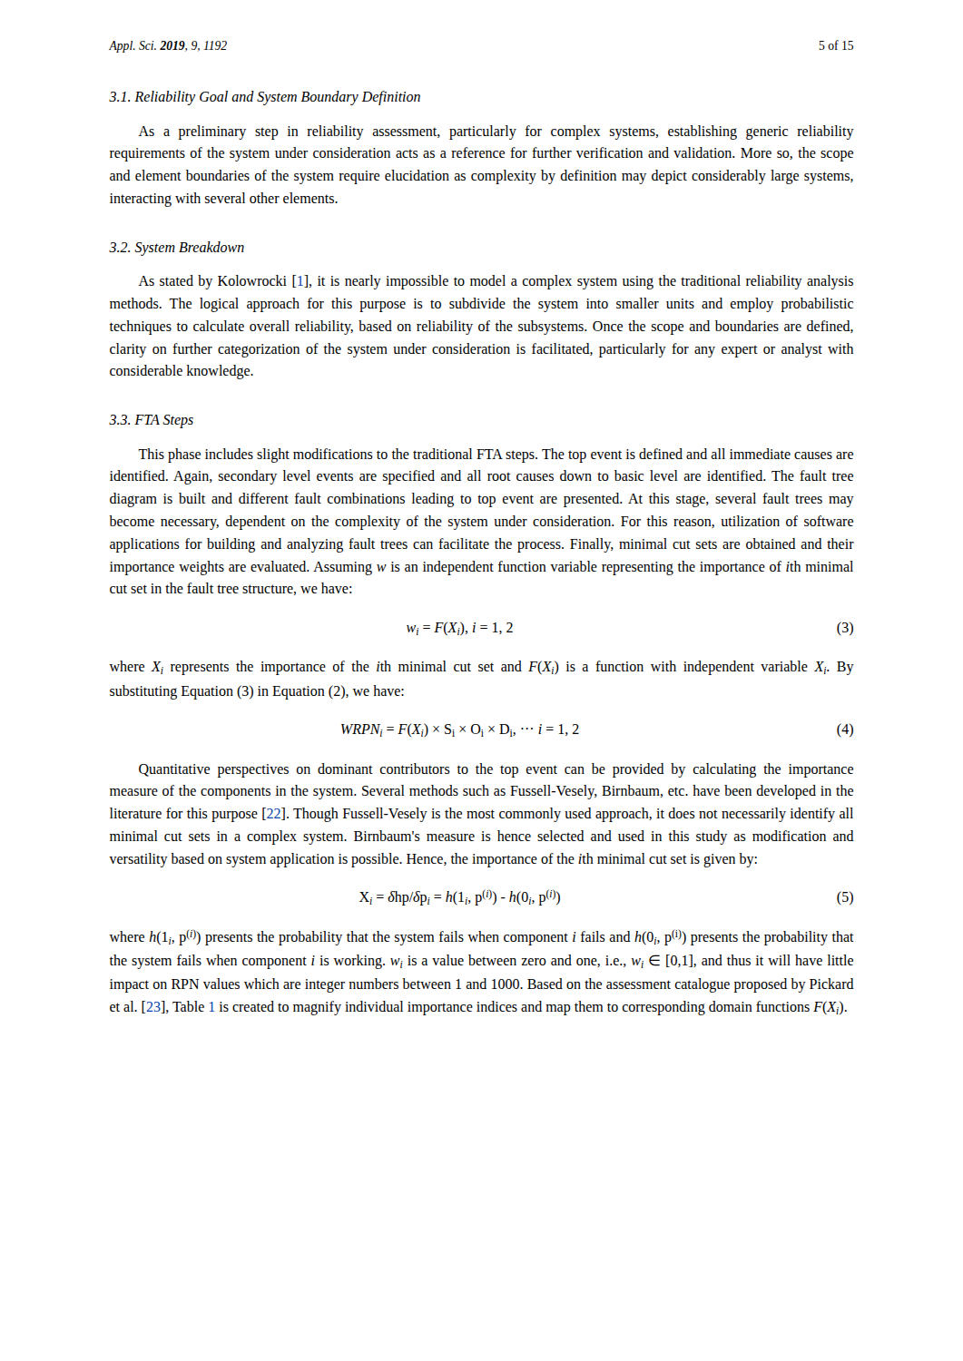Appl. Sci. 2019, 9, 1192 5 of 15
3.1. Reliability Goal and System Boundary Definition
As a preliminary step in reliability assessment, particularly for complex systems, establishing generic reliability requirements of the system under consideration acts as a reference for further verification and validation. More so, the scope and element boundaries of the system require elucidation as complexity by definition may depict considerably large systems, interacting with several other elements.
3.2. System Breakdown
As stated by Kolowrocki [1], it is nearly impossible to model a complex system using the traditional reliability analysis methods. The logical approach for this purpose is to subdivide the system into smaller units and employ probabilistic techniques to calculate overall reliability, based on reliability of the subsystems. Once the scope and boundaries are defined, clarity on further categorization of the system under consideration is facilitated, particularly for any expert or analyst with considerable knowledge.
3.3. FTA Steps
This phase includes slight modifications to the traditional FTA steps. The top event is defined and all immediate causes are identified. Again, secondary level events are specified and all root causes down to basic level are identified. The fault tree diagram is built and different fault combinations leading to top event are presented. At this stage, several fault trees may become necessary, dependent on the complexity of the system under consideration. For this reason, utilization of software applications for building and analyzing fault trees can facilitate the process. Finally, minimal cut sets are obtained and their importance weights are evaluated. Assuming w is an independent function variable representing the importance of ith minimal cut set in the fault tree structure, we have:
wi = F(Xi), i = 1, 2 (3)
where Xi represents the importance of the ith minimal cut set and F(Xi) is a function with independent variable Xi. By substituting Equation (3) in Equation (2), we have:
WRPNi = F(Xi) × Si × Oi × Di, ··· i = 1, 2 (4)
Quantitative perspectives on dominant contributors to the top event can be provided by calculating the importance measure of the components in the system. Several methods such as Fussell-Vesely, Birnbaum, etc. have been developed in the literature for this purpose [22]. Though Fussell-Vesely is the most commonly used approach, it does not necessarily identify all minimal cut sets in a complex system. Birnbaum's measure is hence selected and used in this study as modification and versatility based on system application is possible. Hence, the importance of the ith minimal cut set is given by:
Xi = δhp/δpi = h(1i, p(i)) - h(0i, p(i)) (5)
where h(1i, p(i)) presents the probability that the system fails when component i fails and h(0i, p(i)) presents the probability that the system fails when component i is working. wi is a value between zero and one, i.e., wi ∈ [0,1], and thus it will have little impact on RPN values which are integer numbers between 1 and 1000. Based on the assessment catalogue proposed by Pickard et al. [23], Table 1 is created to magnify individual importance indices and map them to corresponding domain functions F(Xi).